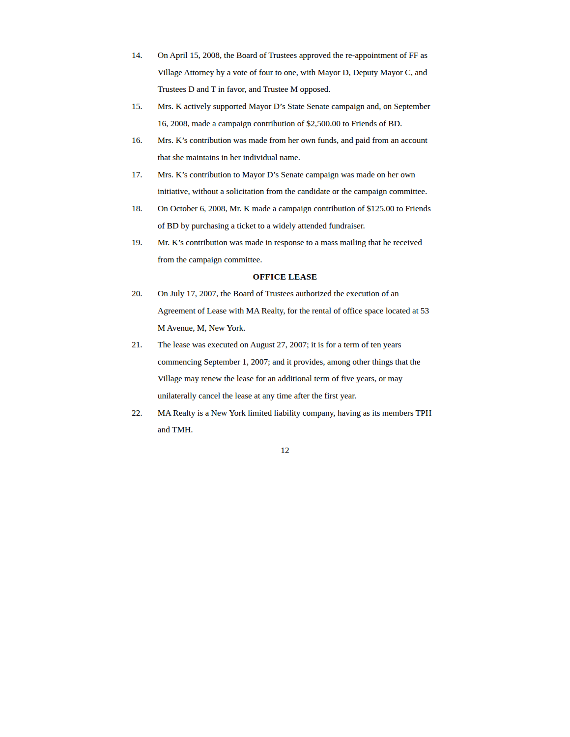14. On April 15, 2008, the Board of Trustees approved the re-appointment of FF as Village Attorney by a vote of four to one, with Mayor D, Deputy Mayor C, and Trustees D and T in favor, and Trustee M opposed.
15. Mrs. K actively supported Mayor D’s State Senate campaign and, on September 16, 2008, made a campaign contribution of $2,500.00 to Friends of BD.
16. Mrs. K’s contribution was made from her own funds, and paid from an account that she maintains in her individual name.
17. Mrs. K’s contribution to Mayor D’s Senate campaign was made on her own initiative, without a solicitation from the candidate or the campaign committee.
18. On October 6, 2008, Mr. K made a campaign contribution of $125.00 to Friends of BD by purchasing a ticket to a widely attended fundraiser.
19. Mr. K’s contribution was made in response to a mass mailing that he received from the campaign committee.
OFFICE LEASE
20. On July 17, 2007, the Board of Trustees authorized the execution of an Agreement of Lease with MA Realty, for the rental of office space located at 53 M Avenue, M, New York.
21. The lease was executed on August 27, 2007; it is for a term of ten years commencing September 1, 2007; and it provides, among other things that the Village may renew the lease for an additional term of five years, or may unilaterally cancel the lease at any time after the first year.
22. MA Realty is a New York limited liability company, having as its members TPH and TMH.
12